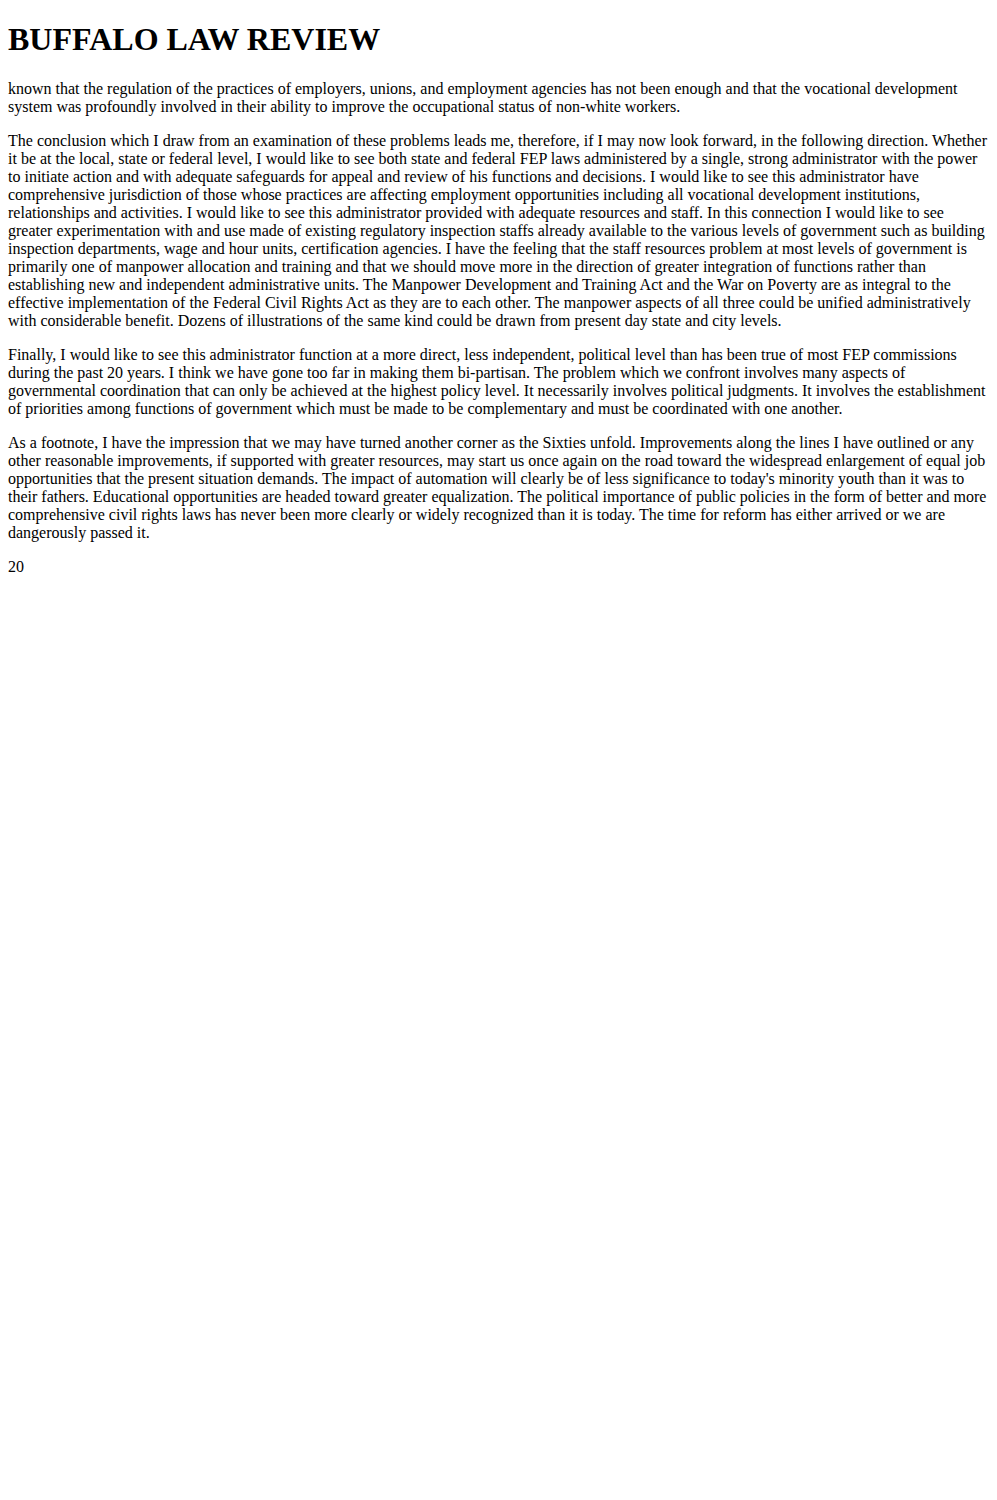BUFFALO LAW REVIEW
known that the regulation of the practices of employers, unions, and employment agencies has not been enough and that the vocational development system was profoundly involved in their ability to improve the occupational status of non-white workers.
The conclusion which I draw from an examination of these problems leads me, therefore, if I may now look forward, in the following direction. Whether it be at the local, state or federal level, I would like to see both state and federal FEP laws administered by a single, strong administrator with the power to initiate action and with adequate safeguards for appeal and review of his functions and decisions. I would like to see this administrator have comprehensive jurisdiction of those whose practices are affecting employment opportunities including all vocational development institutions, relationships and activities. I would like to see this administrator provided with adequate resources and staff. In this connection I would like to see greater experimentation with and use made of existing regulatory inspection staffs already available to the various levels of government such as building inspection departments, wage and hour units, certification agencies. I have the feeling that the staff resources problem at most levels of government is primarily one of manpower allocation and training and that we should move more in the direction of greater integration of functions rather than establishing new and independent administrative units. The Manpower Development and Training Act and the War on Poverty are as integral to the effective implementation of the Federal Civil Rights Act as they are to each other. The manpower aspects of all three could be unified administratively with considerable benefit. Dozens of illustrations of the same kind could be drawn from present day state and city levels.
Finally, I would like to see this administrator function at a more direct, less independent, political level than has been true of most FEP commissions during the past 20 years. I think we have gone too far in making them bi-partisan. The problem which we confront involves many aspects of governmental coordination that can only be achieved at the highest policy level. It necessarily involves political judgments. It involves the establishment of priorities among functions of government which must be made to be complementary and must be coordinated with one another.
As a footnote, I have the impression that we may have turned another corner as the Sixties unfold. Improvements along the lines I have outlined or any other reasonable improvements, if supported with greater resources, may start us once again on the road toward the widespread enlargement of equal job opportunities that the present situation demands. The impact of automation will clearly be of less significance to today's minority youth than it was to their fathers. Educational opportunities are headed toward greater equalization. The political importance of public policies in the form of better and more comprehensive civil rights laws has never been more clearly or widely recognized than it is today. The time for reform has either arrived or we are dangerously passed it.
20